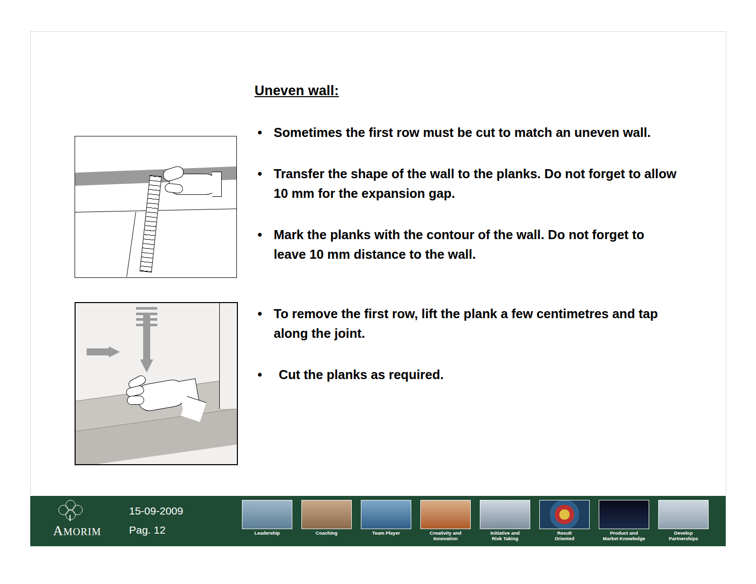Uneven wall:
Sometimes the first row must be cut to match an uneven wall.
Transfer the shape of the wall to the planks. Do not forget to allow 10 mm for the expansion gap.
Mark the planks with the contour of the wall. Do not forget to leave 10 mm distance to the wall.
To remove the first row, lift the plank a few centimetres and tap along the joint.
Cut the planks as required.
AMORIM
15-09-2009
Pag. 12
Leadership
Coaching
Team Player
Creativity and
Innovation
Initiative and
Risk Taking
Result
Oriented
Product and
Market Knowledge
Develop
Partnerships